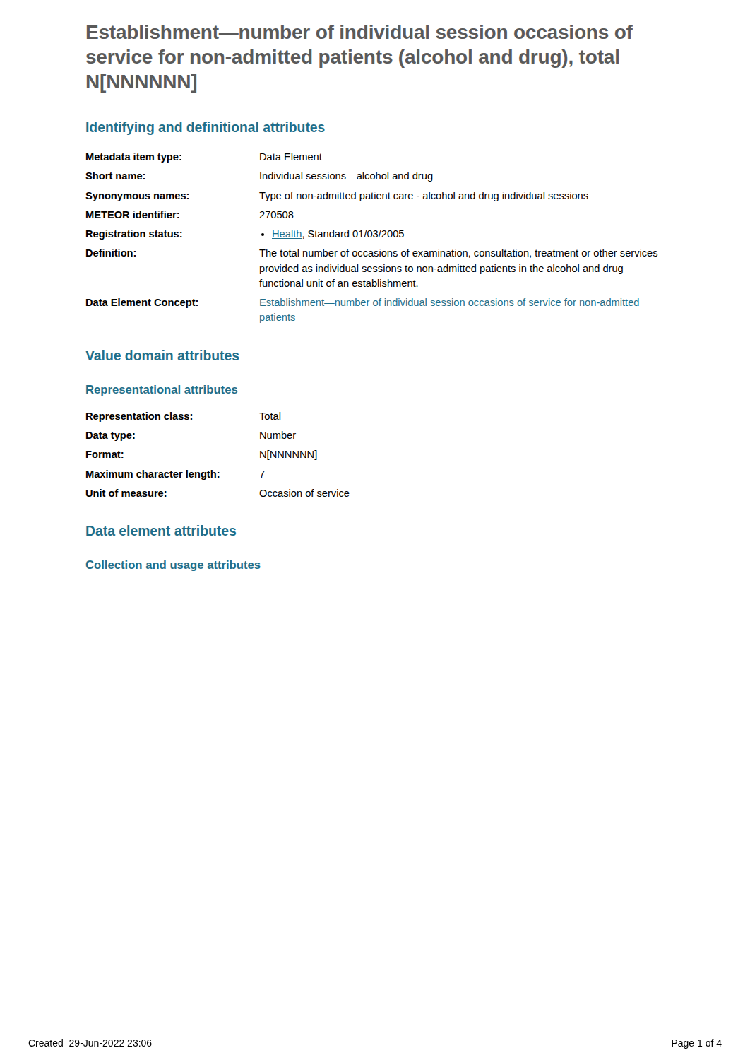Establishment—number of individual session occasions of service for non-admitted patients (alcohol and drug), total N[NNNNNN]
Identifying and definitional attributes
| Metadata item type: | Data Element |
| Short name: | Individual sessions—alcohol and drug |
| Synonymous names: | Type of non-admitted patient care - alcohol and drug individual sessions |
| METEOR identifier: | 270508 |
| Registration status: | Health , Standard 01/03/2005 |
| Definition: | The total number of occasions of examination, consultation, treatment or other services provided as individual sessions to non-admitted patients in the alcohol and drug functional unit of an establishment. |
| Data Element Concept: | Establishment—number of individual session occasions of service for non-admitted patients |
Value domain attributes
Representational attributes
| Representation class: | Total |
| Data type: | Number |
| Format: | N[NNNNNN] |
| Maximum character length: | 7 |
| Unit of measure: | Occasion of service |
Data element attributes
Collection and usage attributes
Created 29-Jun-2022 23:06 Page 1 of 4